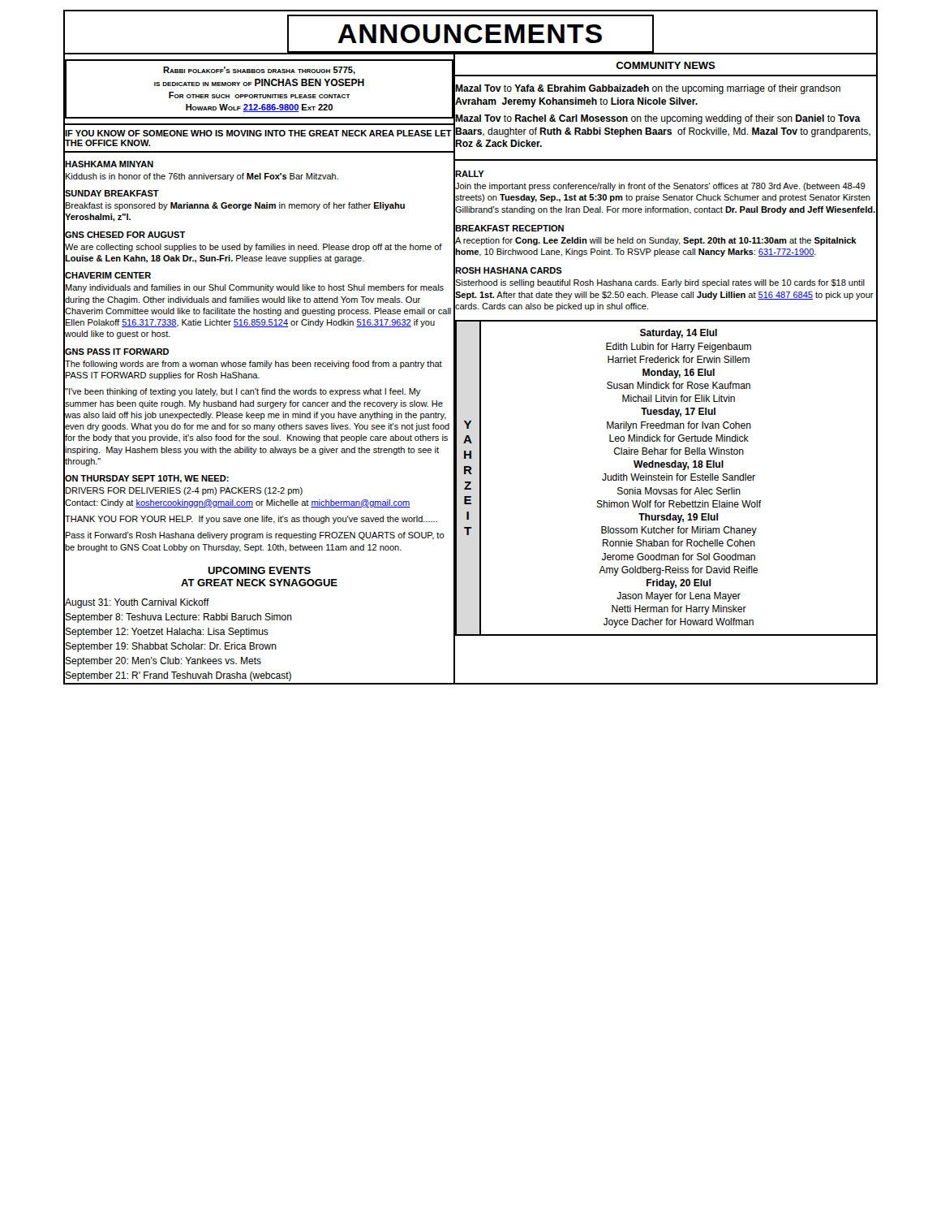ANNOUNCEMENTS
| Rabbi polakoff's shabbos drasha through 5775, is dedicated in memory of PINCHAS BEN YOSEPH For other such opportunities please contact Howard Wolf 212-686-9800 Ext 220 IF YOU KNOW OF SOMEONE WHO IS MOVING INTO THE GREAT NECK AREA PLEASE LET THE OFFICE KNOW. Hashkama Minyan Kiddush is in honor of the 76th anniversary of Mel Fox's Bar Mitzvah. Sunday Breakfast Breakfast is sponsored by Marianna & George Naim in memory of her father Eliyahu Yeroshalmi, z"l. GNS Chesed for August We are collecting school supplies to be used by families in need. Please drop off at the home of Louise & Len Kahn, 18 Oak Dr., Sun-Fri. Please leave supplies at garage. Chaverim Center Many individuals and families in our Shul Community would like to host Shul members for meals during the Chagim. Other individuals and families would like to attend Yom Tov meals. Our Chaverim Committee would like to facilitate the hosting and guesting process. Please email or call Ellen Polakoff 516.317.7338 , Katie Lichter 516.859.5124 or Cindy Hodkin 516.317.9632 if you would like to guest or host. GNS Pass It Forward The following words are from a woman whose family has been receiving food from a pantry that PASS IT FORWARD supplies for Rosh HaShana. "I've been thinking of texting you lately, but I can't find the words to express what I feel. My summer has been quite rough. My husband had surgery for cancer and the recovery is slow. He was also laid off his job unexpectedly. Please keep me in mind if you have anything in the pantry, even dry goods. What you do for me and for so many others saves lives. You see it's not just food for the body that you provide, it's also food for the soul. Knowing that people care about others is inspiring. May Hashem bless you with the ability to always be a giver and the strength to see it through." On Thursday Sept 10th, we need: DRIVERS FOR DELIVERIES (2-4 pm) PACKERS (12-2 pm) Contact: Cindy at koshercookinggn@gmail.com or Michelle at michberman@gmail.com THANK YOU FOR YOUR HELP. If you save one life, it's as though you've saved the world...... Pass it Forward's Rosh Hashana delivery program is requesting FROZEN QUARTS of SOUP, to be brought to GNS Coat Lobby on Thursday, Sept. 10th, between 11am and 12 noon. UPCOMING EVENTS AT GREAT NECK SYNAGOGUE August 31: Youth Carnival Kickoff September 8: Teshuva Lecture: Rabbi Baruch Simon September 12: Yoetzet Halacha: Lisa Septimus September 19: Shabbat Scholar: Dr. Erica Brown September 20: Men's Club: Yankees vs. Mets September 21: R' Frand Teshuvah Drasha (webcast) | Community News Mazal Tov to Yafa & Ebrahim Gabbaizadeh on the upcoming marriage of their grandson Avraham Jeremy Kohansimeh to Liora Nicole Silver. Mazal Tov to Rachel & Carl Mosesson on the upcoming wedding of their son Daniel to Tova Baars , daughter of Ruth & Rabbi Stephen Baars of Rockville, Md. Mazal Tov to grandparents, Roz & Zack Dicker. Rally Join the important press conference/rally in front of the Senators' offices at 780 3rd Ave. (between 48-49 streets) on Tuesday, Sep., 1st at 5:30 pm to praise Senator Chuck Schumer and protest Senator Kirsten Gillibrand's standing on the Iran Deal. For more information, contact Dr. Paul Brody and Jeff Wiesenfeld. Breakfast Reception A reception for Cong. Lee Zeldin will be held on Sunday, Sept. 20th at 10-11:30am at the Spitalnick home , 10 Birchwood Lane, Kings Point. To RSVP please call Nancy Marks : 631-772-1900 . Rosh Hashana Cards Sisterhood is selling beautiful Rosh Hashana cards. Early bird special rates will be 10 cards for $18 until Sept. 1st. After that date they will be $2.50 each. Please call Judy Lillien at 516 487 6845 to pick up your cards. Cards can also be picked up in shul office. Y A H R Z E I T Saturday, 14 Elul Edith Lubin for Harry Feigenbaum Harriet Frederick for Erwin Sillem Monday, 16 Elul Susan Mindick for Rose Kaufman Michail Litvin for Elik Litvin Tuesday, 17 Elul Marilyn Freedman for Ivan Cohen Leo Mindick for Gertude Mindick Claire Behar for Bella Winston Wednesday, 18 Elul Judith Weinstein for Estelle Sandler Sonia Movsas for Alec Serlin Shimon Wolf for Rebettzin Elaine Wolf Thursday, 19 Elul Blossom Kutcher for Miriam Chaney Ronnie Shaban for Rochelle Cohen Jerome Goodman for Sol Goodman Amy Goldberg-Reiss for David Reifle Friday, 20 Elul Jason Mayer for Lena Mayer Netti Herman for Harry Minsker Joyce Dacher for Howard Wolfman |